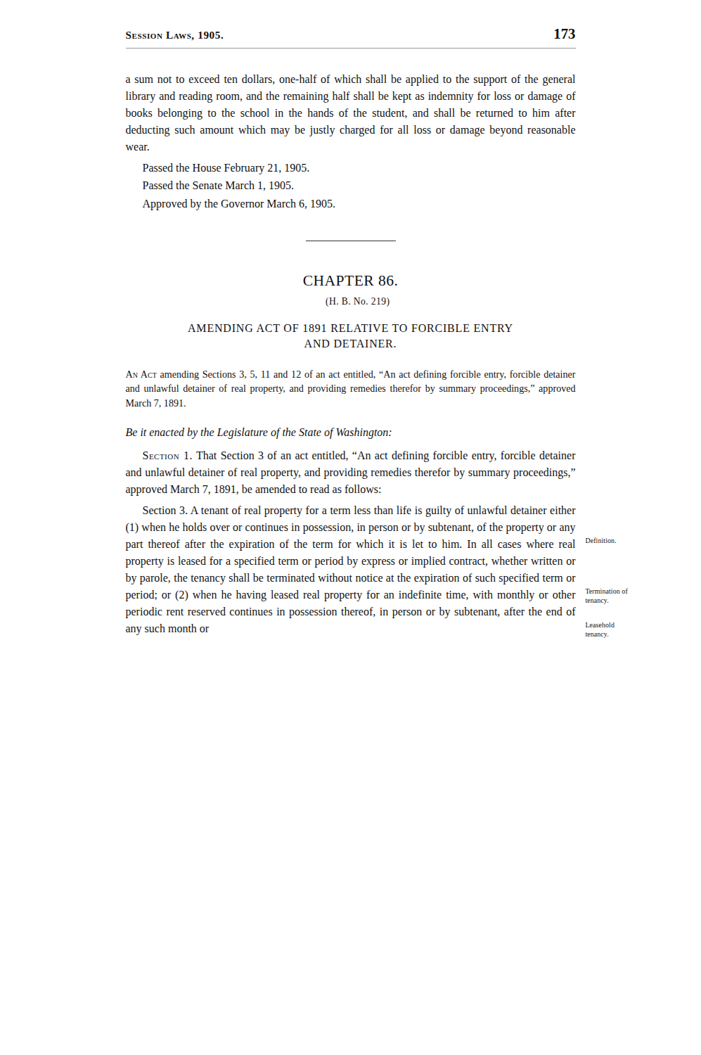Session Laws, 1905. 173
a sum not to exceed ten dollars, one-half of which shall be applied to the support of the general library and reading room, and the remaining half shall be kept as indemnity for loss or damage of books belonging to the school in the hands of the student, and shall be returned to him after deducting such amount which may be justly charged for all loss or damage beyond reasonable wear.
Passed the House February 21, 1905.
Passed the Senate March 1, 1905.
Approved by the Governor March 6, 1905.
CHAPTER 86.
(H. B. No. 219)
AMENDING ACT OF 1891 RELATIVE TO FORCIBLE ENTRY
AND DETAINER.
An Act amending Sections 3, 5, 11 and 12 of an act entitled, “An act defining forcible entry, forcible detainer and unlawful detainer of real property, and providing remedies therefor by summary proceedings,” approved March 7, 1891.
Be it enacted by the Legislature of the State of Washington:
Section 1. That Section 3 of an act entitled, “An act defining forcible entry, forcible detainer and unlawful detainer of real property, and providing remedies therefor by summary proceedings,” approved March 7, 1891, be amended to read as follows:
Section 3. A tenant of real property for a term less than life is guilty of unlawful detainer either (1) when he holds over or continues in possession, in person or by subtenant, of the property or any part thereof after the expiration of the term for which it is let to him.Definition. In all cases where real property is leased for a specified term or period by express or implied contract, whether written or by parole, the tenancy shall be terminated without notice at the expiration of such specified term or period;Termination of tenancy. or (2) when he having leased real property for an indefinite time, with monthly or other periodic rent reserved continues in possession thereof, in person or by subtenant, after the end of any such month orLeasehold tenancy.